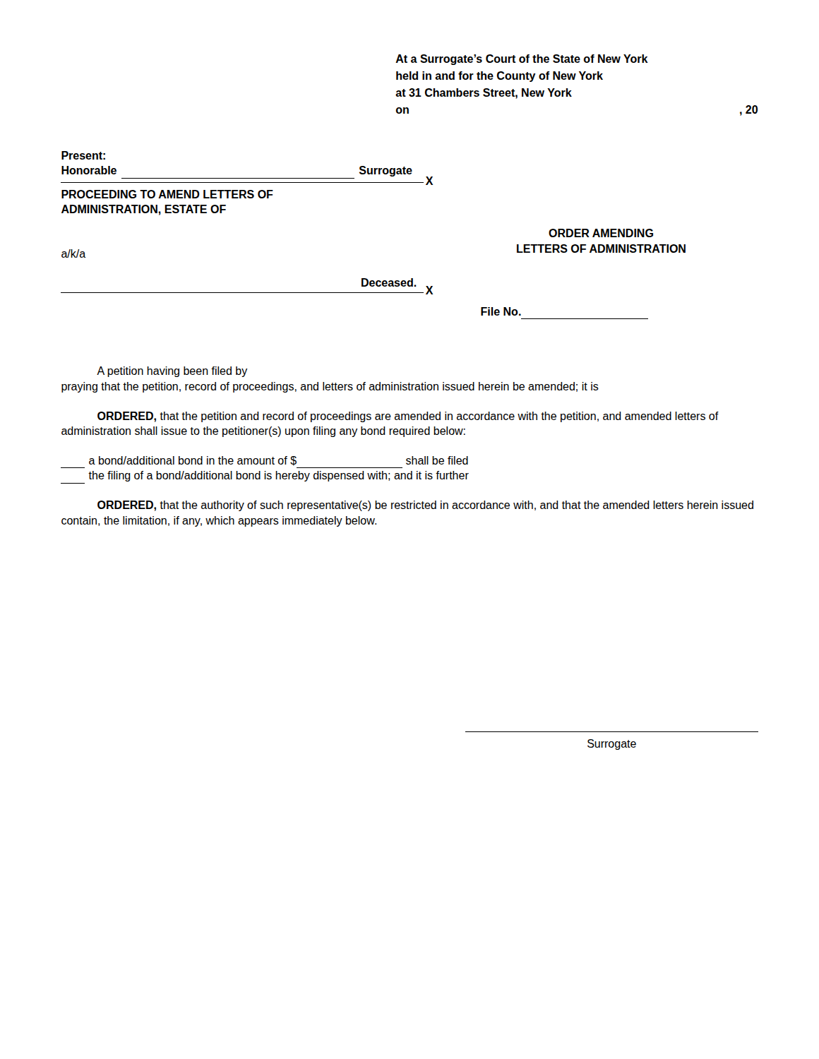At a Surrogate’s Court of the State of New York
held in and for the County of New York
at 31 Chambers Street, New York
on, 20
Present:
Honorable Surrogate
PROCEEDING TO AMEND LETTERS OF
ADMINISTRATION, ESTATE OF
a/k/a
ORDER AMENDING
LETTERS OF ADMINISTRATION
File No.
Deceased.
A petition having been filed by
praying that the petition, record of proceedings, and letters of administration issued herein be amended; it is
ORDERED, that the petition and record of proceedings are amended in accordance with the petition, and amended letters of administration shall issue to the petitioner(s) upon filing any bond required below:
a bond/additional bond in the amount of $ shall be filed
the filing of a bond/additional bond is hereby dispensed with; and it is further
ORDERED, that the authority of such representative(s) be restricted in accordance with, and that the amended letters herein issued contain, the limitation, if any, which appears immediately below.
Surrogate